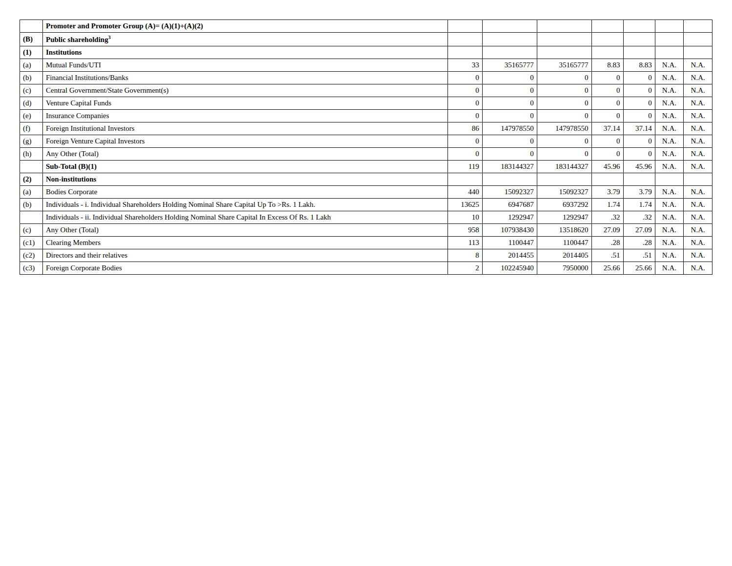| | Promoter and Promoter Group (A)= (A)(1)+(A)(2) | | | | | | | |
| (B) | Public shareholding 3 | | | | | | | |
| (1) | Institutions | | | | | | | |
| (a) | Mutual Funds/UTI | 33 | 35165777 | 35165777 | 8.83 | 8.83 | N.A. | N.A. |
| (b) | Financial Institutions/Banks | 0 | 0 | 0 | 0 | 0 | N.A. | N.A. |
| (c) | Central Government/State Government(s) | 0 | 0 | 0 | 0 | 0 | N.A. | N.A. |
| (d) | Venture Capital Funds | 0 | 0 | 0 | 0 | 0 | N.A. | N.A. |
| (e) | Insurance Companies | 0 | 0 | 0 | 0 | 0 | N.A. | N.A. |
| (f) | Foreign Institutional Investors | 86 | 147978550 | 147978550 | 37.14 | 37.14 | N.A. | N.A. |
| (g) | Foreign Venture Capital Investors | 0 | 0 | 0 | 0 | 0 | N.A. | N.A. |
| (h) | Any Other (Total) | 0 | 0 | 0 | 0 | 0 | N.A. | N.A. |
| | Sub-Total (B)(1) | 119 | 183144327 | 183144327 | 45.96 | 45.96 | N.A. | N.A. |
| (2) | Non-institutions | | | | | | | |
| (a) | Bodies Corporate | 440 | 15092327 | 15092327 | 3.79 | 3.79 | N.A. | N.A. |
| (b) | Individuals - i. Individual Shareholders Holding Nominal Share Capital Up To >Rs. 1 Lakh. | 13625 | 6947687 | 6937292 | 1.74 | 1.74 | N.A. | N.A. |
| | Individuals - ii. Individual Shareholders Holding Nominal Share Capital In Excess Of Rs. 1 Lakh | 10 | 1292947 | 1292947 | .32 | .32 | N.A. | N.A. |
| (c) | Any Other (Total) | 958 | 107938430 | 13518620 | 27.09 | 27.09 | N.A. | N.A. |
| (c1) | Clearing Members | 113 | 1100447 | 1100447 | .28 | .28 | N.A. | N.A. |
| (c2) | Directors and their relatives | 8 | 2014455 | 2014405 | .51 | .51 | N.A. | N.A. |
| (c3) | Foreign Corporate Bodies | 2 | 102245940 | 7950000 | 25.66 | 25.66 | N.A. | N.A. |